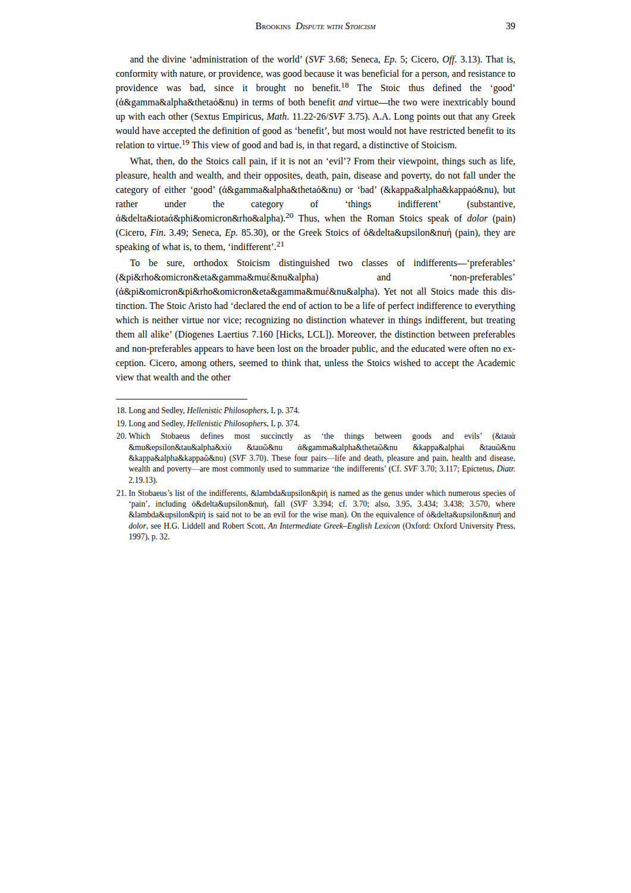39 Brookins Dispute with Stoicism
and the divine ‘administration of the world’ (SVF 3.68; Seneca, Ep. 5; Cicero, Off. 3.13). That is, conformity with nature, or providence, was good because it was beneficial for a person, and resistance to providence was bad, since it brought no benefit.18 The Stoic thus defined the ‘good’ (ἀ&gamma&alpha&thetaό&nu) in terms of both benefit and virtue—the two were inextricably bound up with each other (Sextus Empiricus, Math. 11.22-26/SVF 3.75). A.A. Long points out that any Greek would have accepted the definition of good as ‘benefit’, but most would not have restricted benefit to its relation to virtue.19 This view of good and bad is, in that regard, a distinctive of Stoicism.
What, then, do the Stoics call pain, if it is not an ‘evil’? From their viewpoint, things such as life, pleasure, health and wealth, and their opposites, death, pain, disease and poverty, do not fall under the category of either ‘good’ (ἀ&gamma&alpha&thetaό&nu) or ‘bad’ (&kappa&alpha&kappaό&nu), but rather under the category of ‘things indifferent’ (substantive, ἀ&delta&iotaά&phi&omicron&rho&alpha).20 Thus, when the Roman Stoics speak of dolor (pain) (Cicero, Fin. 3.49; Seneca, Ep. 85.30), or the Greek Stoics of ὀ&delta&upsilon&nuή (pain), they are speaking of what is, to them, ‘indifferent’.21
To be sure, orthodox Stoicism distinguished two classes of indifferents—‘preferables’ (&pi&rho&omicron&eta&gamma&muέ&nu&alpha) and ‘non-preferables’ (ἀ&pi&omicron&pi&rho&omicron&eta&gamma&muέ&nu&alpha). Yet not all Stoics made this distinction. The Stoic Aristo had ‘declared the end of action to be a life of perfect indifference to everything which is neither virtue nor vice; recognizing no distinction whatever in things indifferent, but treating them all alike’ (Diogenes Laertius 7.160 [Hicks, LCL]). Moreover, the distinction between preferables and non-preferables appears to have been lost on the broader public, and the educated were often no exception. Cicero, among others, seemed to think that, unless the Stoics wished to accept the Academic view that wealth and the other
Long and Sedley, Hellenistic Philosophers, I, p. 374.
Long and Sedley, Hellenistic Philosophers, I, p. 374.
Which Stobaeus defines most succinctly as ‘the things between goods and evils’ (&tauὰ &mu&epsilon&tau&alpha&xiὺ &tauῶ&nu ἀ&gamma&alpha&thetaῶ&nu &kappa&alphaὶ &tauῶ&nu &kappa&alpha&kappaῶ&nu) (SVF 3.70). These four pairs—life and death, pleasure and pain, health and disease, wealth and poverty—are most commonly used to summarize ‘the indifferents’ (Cf. SVF 3.70; 3.117; Epictetus, Diatr. 2.19.13).
In Stobaeus’s list of the indifferents, &lambda&upsilon&piή is named as the genus under which numerous species of ‘pain’, including ὀ&delta&upsilon&nuή, fall (SVF 3.394; cf. 3.70; also, 3.95, 3.434; 3.438; 3.570, where &lambda&upsilon&piή is said not to be an evil for the wise man). On the equivalence of ὀ&delta&upsilon&nuή and dolor, see H.G. Liddell and Robert Scott, An Intermediate Greek–English Lexicon (Oxford: Oxford University Press, 1997), p. 32.